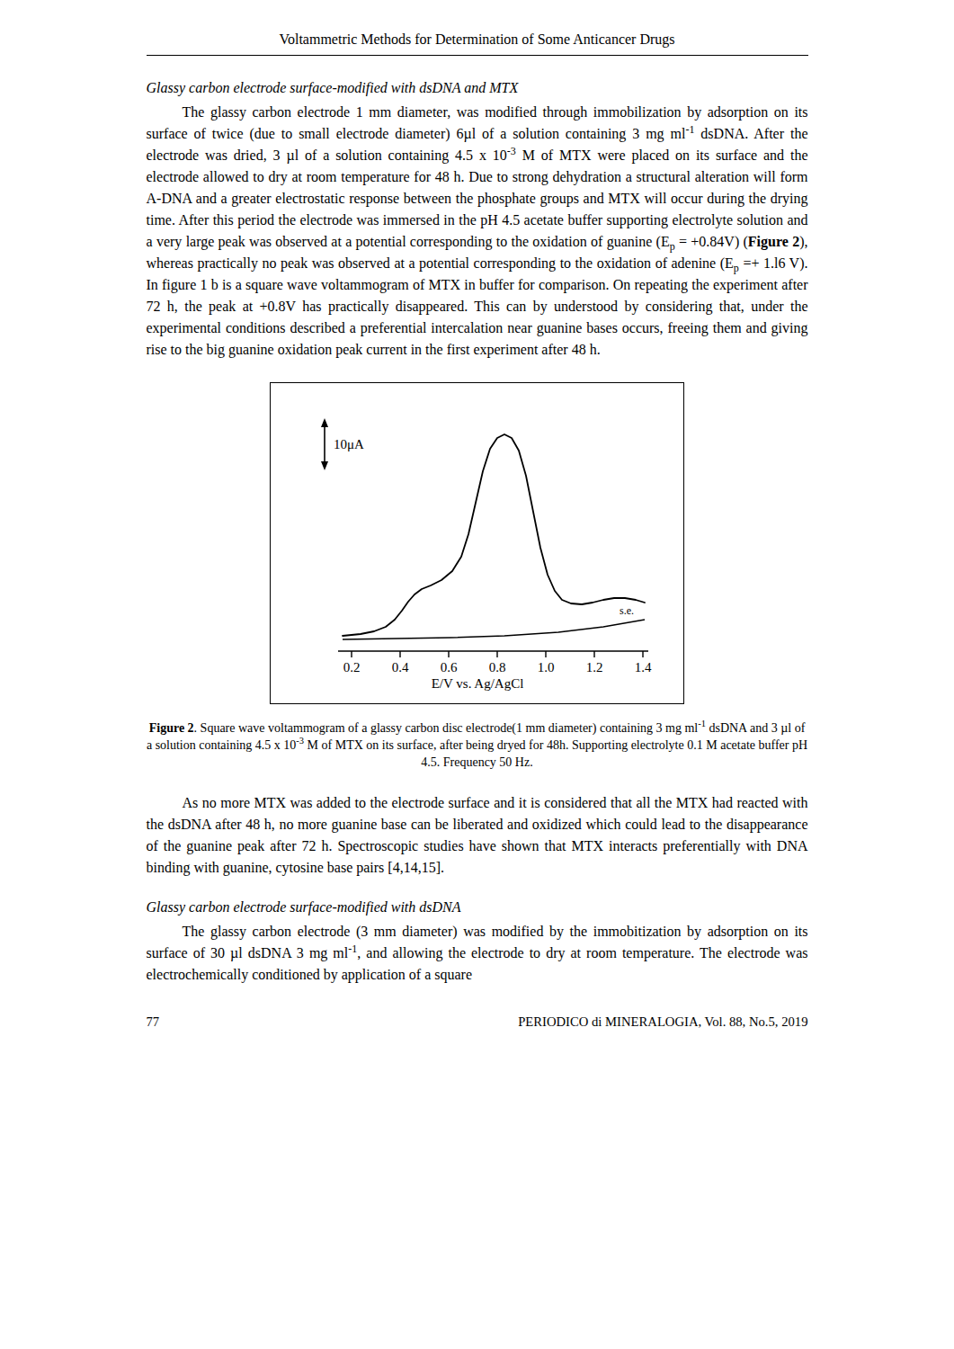Voltammetric Methods for Determination of Some Anticancer Drugs
Glassy carbon electrode surface-modified with dsDNA and MTX
The glassy carbon electrode 1 mm diameter, was modified through immobilization by adsorption on its surface of twice (due to small electrode diameter) 6µl of a solution containing 3 mg ml-1 dsDNA. After the electrode was dried, 3 µl of a solution containing 4.5 x 10-3 M of MTX were placed on its surface and the electrode allowed to dry at room temperature for 48 h. Due to strong dehydration a structural alteration will form A-DNA and a greater electrostatic response between the phosphate groups and MTX will occur during the drying time. After this period the electrode was immersed in the pH 4.5 acetate buffer supporting electrolyte solution and a very large peak was observed at a potential corresponding to the oxidation of guanine (Ep = +0.84V) (Figure 2), whereas practically no peak was observed at a potential corresponding to the oxidation of adenine (Ep =+ 1.l6 V). In figure 1 b is a square wave voltammogram of MTX in buffer for comparison. On repeating the experiment after 72 h, the peak at +0.8V has practically disappeared. This can by understood by considering that, under the experimental conditions described a preferential intercalation near guanine bases occurs, freeing them and giving rise to the big guanine oxidation peak current in the first experiment after 48 h.
10μA s.e. 0.2 0.4 0.6 0.8 1.0 1.2 1.4 E/V vs. Ag/AgCl
Figure 2. Square wave voltammogram of a glassy carbon disc electrode(1 mm diameter) containing 3 mg ml-1 dsDNA and 3 µl of a solution containing 4.5 x 10-3 M of MTX on its surface, after being dryed for 48h. Supporting electrolyte 0.1 M acetate buffer pH 4.5. Frequency 50 Hz.
As no more MTX was added to the electrode surface and it is considered that all the MTX had reacted with the dsDNA after 48 h, no more guanine base can be liberated and oxidized which could lead to the disappearance of the guanine peak after 72 h. Spectroscopic studies have shown that MTX interacts preferentially with DNA binding with guanine, cytosine base pairs [4,14,15].
Glassy carbon electrode surface-modified with dsDNA
The glassy carbon electrode (3 mm diameter) was modified by the immobitization by adsorption on its surface of 30 µl dsDNA 3 mg ml-1, and allowing the electrode to dry at room temperature. The electrode was electrochemically conditioned by application of a square
77 PERIODICO di MINERALOGIA, Vol. 88, No.5, 2019